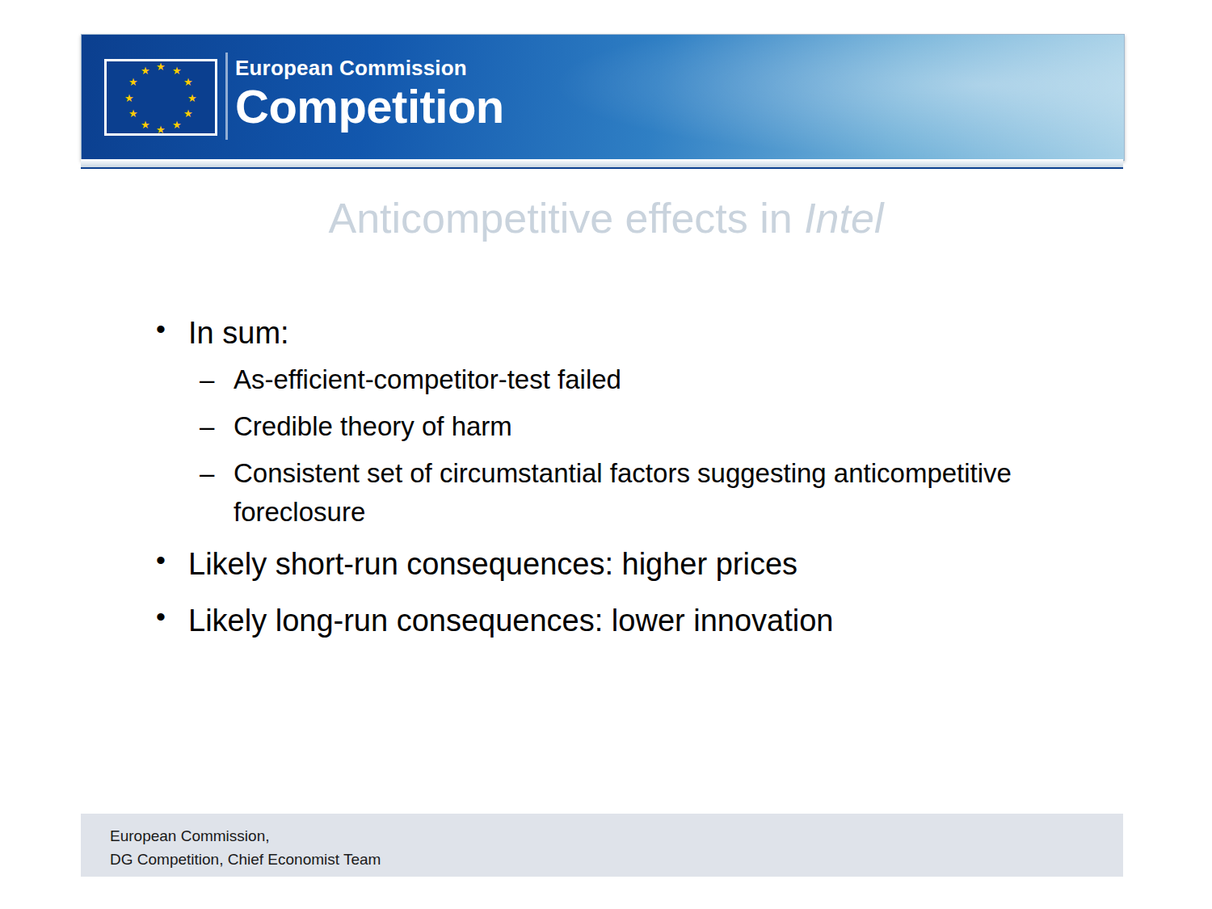★ ★ ★ ★ ★ ★ ★ ★ ★ ★ ★ ★
European Commission
Competition
Anticompetitive effects in Intel
In sum:
As-efficient-competitor-test failed
Credible theory of harm
Consistent set of circumstantial factors suggesting anticompetitive foreclosure
Likely short-run consequences: higher prices
Likely long-run consequences: lower innovation
European Commission,
DG Competition, Chief Economist Team